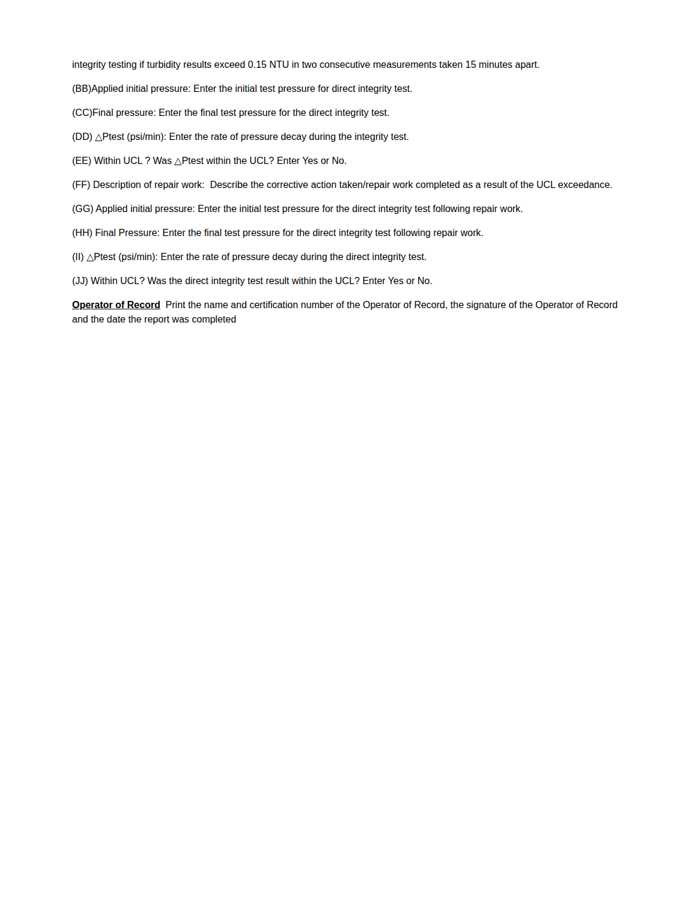integrity testing if turbidity results exceed 0.15 NTU in two consecutive measurements taken 15 minutes apart.
(BB)Applied initial pressure: Enter the initial test pressure for direct integrity test.
(CC)Final pressure: Enter the final test pressure for the direct integrity test.
(DD) △Ptest (psi/min): Enter the rate of pressure decay during the integrity test.
(EE) Within UCL ? Was △Ptest within the UCL? Enter Yes or No.
(FF) Description of repair work: Describe the corrective action taken/repair work completed as a result of the UCL exceedance.
(GG) Applied initial pressure: Enter the initial test pressure for the direct integrity test following repair work.
(HH) Final Pressure: Enter the final test pressure for the direct integrity test following repair work.
(II) △Ptest (psi/min): Enter the rate of pressure decay during the direct integrity test.
(JJ) Within UCL? Was the direct integrity test result within the UCL? Enter Yes or No.
Operator of Record Print the name and certification number of the Operator of Record, the signature of the Operator of Record and the date the report was completed